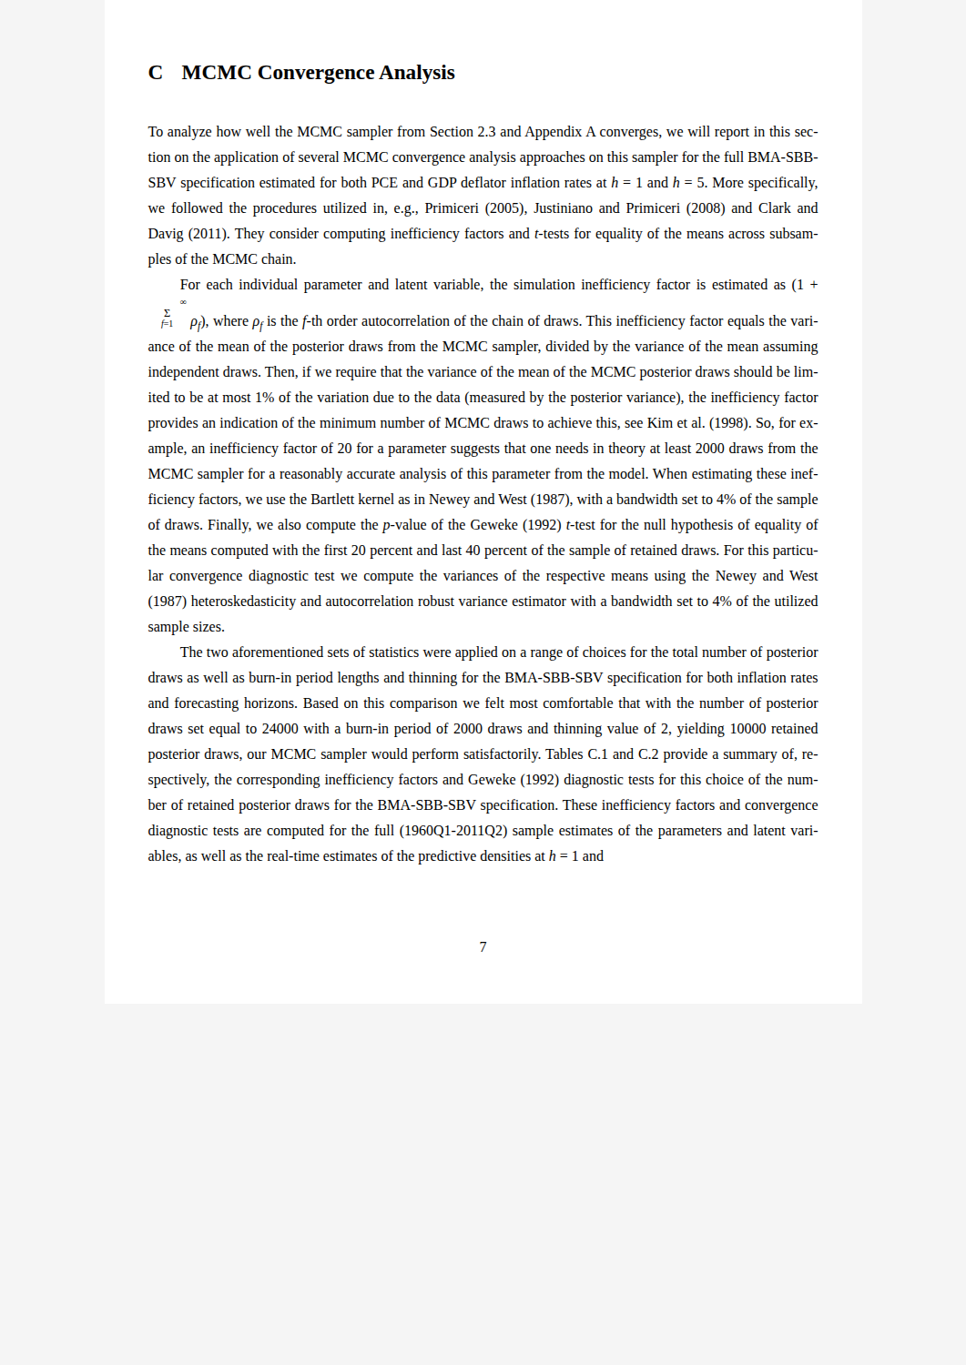CMCMC Convergence Analysis
To analyze how well the MCMC sampler from Section 2.3 and Appendix A converges, we will report in this section on the application of several MCMC convergence analysis approaches on this sampler for the full BMA-SBB-SBV specification estimated for both PCE and GDP deflator inflation rates at h = 1 and h = 5. More specifically, we followed the procedures utilized in, e.g., Primiceri (2005), Justiniano and Primiceri (2008) and Clark and Davig (2011). They consider computing inefficiency factors and t-tests for equality of the means across subsamples of the MCMC chain.
For each individual parameter and latent variable, the simulation inefficiency factor is estimated as (1 + ∞
Σ
f=1 ρf), where ρf is the f-th order autocorrelation of the chain of draws. This inefficiency factor equals the variance of the mean of the posterior draws from the MCMC sampler, divided by the variance of the mean assuming independent draws. Then, if we require that the variance of the mean of the MCMC posterior draws should be limited to be at most 1% of the variation due to the data (measured by the posterior variance), the inefficiency factor provides an indication of the minimum number of MCMC draws to achieve this, see Kim et al. (1998). So, for example, an inefficiency factor of 20 for a parameter suggests that one needs in theory at least 2000 draws from the MCMC sampler for a reasonably accurate analysis of this parameter from the model. When estimating these inefficiency factors, we use the Bartlett kernel as in Newey and West (1987), with a bandwidth set to 4% of the sample of draws. Finally, we also compute the p-value of the Geweke (1992) t-test for the null hypothesis of equality of the means computed with the first 20 percent and last 40 percent of the sample of retained draws. For this particular convergence diagnostic test we compute the variances of the respective means using the Newey and West (1987) heteroskedasticity and autocorrelation robust variance estimator with a bandwidth set to 4% of the utilized sample sizes.
The two aforementioned sets of statistics were applied on a range of choices for the total number of posterior draws as well as burn-in period lengths and thinning for the BMA-SBB-SBV specification for both inflation rates and forecasting horizons. Based on this comparison we felt most comfortable that with the number of posterior draws set equal to 24000 with a burn-in period of 2000 draws and thinning value of 2, yielding 10000 retained posterior draws, our MCMC sampler would perform satisfactorily. Tables C.1 and C.2 provide a summary of, respectively, the corresponding inefficiency factors and Geweke (1992) diagnostic tests for this choice of the number of retained posterior draws for the BMA-SBB-SBV specification. These inefficiency factors and convergence diagnostic tests are computed for the full (1960Q1-2011Q2) sample estimates of the parameters and latent variables, as well as the real-time estimates of the predictive densities at h = 1 and
7